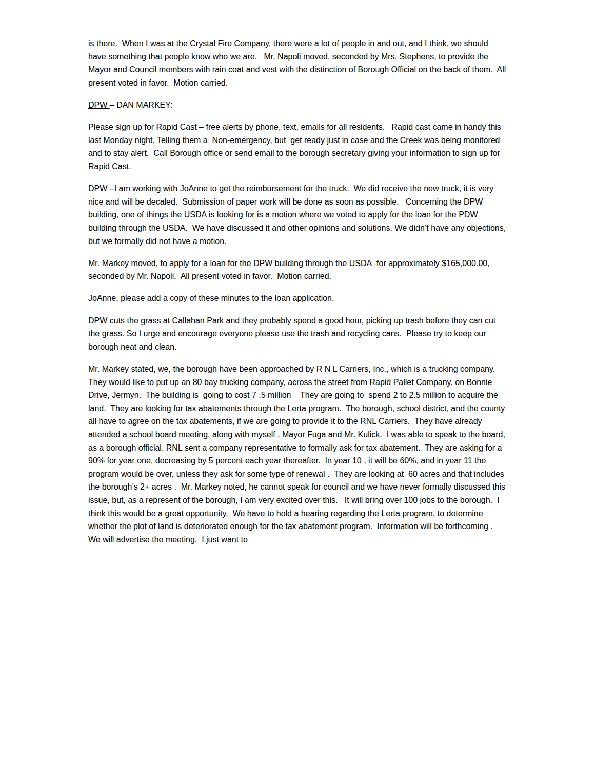is there. When I was at the Crystal Fire Company, there were a lot of people in and out, and I think, we should have something that people know who we are. Mr. Napoli moved, seconded by Mrs. Stephens, to provide the Mayor and Council members with rain coat and vest with the distinction of Borough Official on the back of them. All present voted in favor. Motion carried.
DPW – DAN MARKEY:
Please sign up for Rapid Cast – free alerts by phone, text, emails for all residents. Rapid cast came in handy this last Monday night. Telling them a Non-emergency, but get ready just in case and the Creek was being monitored and to stay alert. Call Borough office or send email to the borough secretary giving your information to sign up for Rapid Cast.
DPW –I am working with JoAnne to get the reimbursement for the truck. We did receive the new truck, it is very nice and will be decaled. Submission of paper work will be done as soon as possible. Concerning the DPW building, one of things the USDA is looking for is a motion where we voted to apply for the loan for the PDW building through the USDA. We have discussed it and other opinions and solutions. We didn’t have any objections, but we formally did not have a motion.
Mr. Markey moved, to apply for a loan for the DPW building through the USDA for approximately $165,000.00, seconded by Mr. Napoli. All present voted in favor. Motion carried.
JoAnne, please add a copy of these minutes to the loan application.
DPW cuts the grass at Callahan Park and they probably spend a good hour, picking up trash before they can cut the grass. So I urge and encourage everyone please use the trash and recycling cans. Please try to keep our borough neat and clean.
Mr. Markey stated, we, the borough have been approached by R N L Carriers, Inc., which is a trucking company. They would like to put up an 80 bay trucking company, across the street from Rapid Pallet Company, on Bonnie Drive, Jermyn. The building is going to cost 7 .5 million They are going to spend 2 to 2.5 million to acquire the land. They are looking for tax abatements through the Lerta program. The borough, school district, and the county all have to agree on the tax abatements, if we are going to provide it to the RNL Carriers. They have already attended a school board meeting, along with myself , Mayor Fuga and Mr. Kulick. I was able to speak to the board, as a borough official. RNL sent a company representative to formally ask for tax abatement. They are asking for a 90% for year one, decreasing by 5 percent each year thereafter. In year 10 , it will be 60%, and in year 11 the program would be over, unless they ask for some type of renewal . They are looking at 60 acres and that includes the borough’s 2+ acres . Mr. Markey noted, he cannot speak for council and we have never formally discussed this issue, but, as a represent of the borough, I am very excited over this. It will bring over 100 jobs to the borough. I think this would be a great opportunity. We have to hold a hearing regarding the Lerta program, to determine whether the plot of land is deteriorated enough for the tax abatement program. Information will be forthcoming . We will advertise the meeting. I just want to